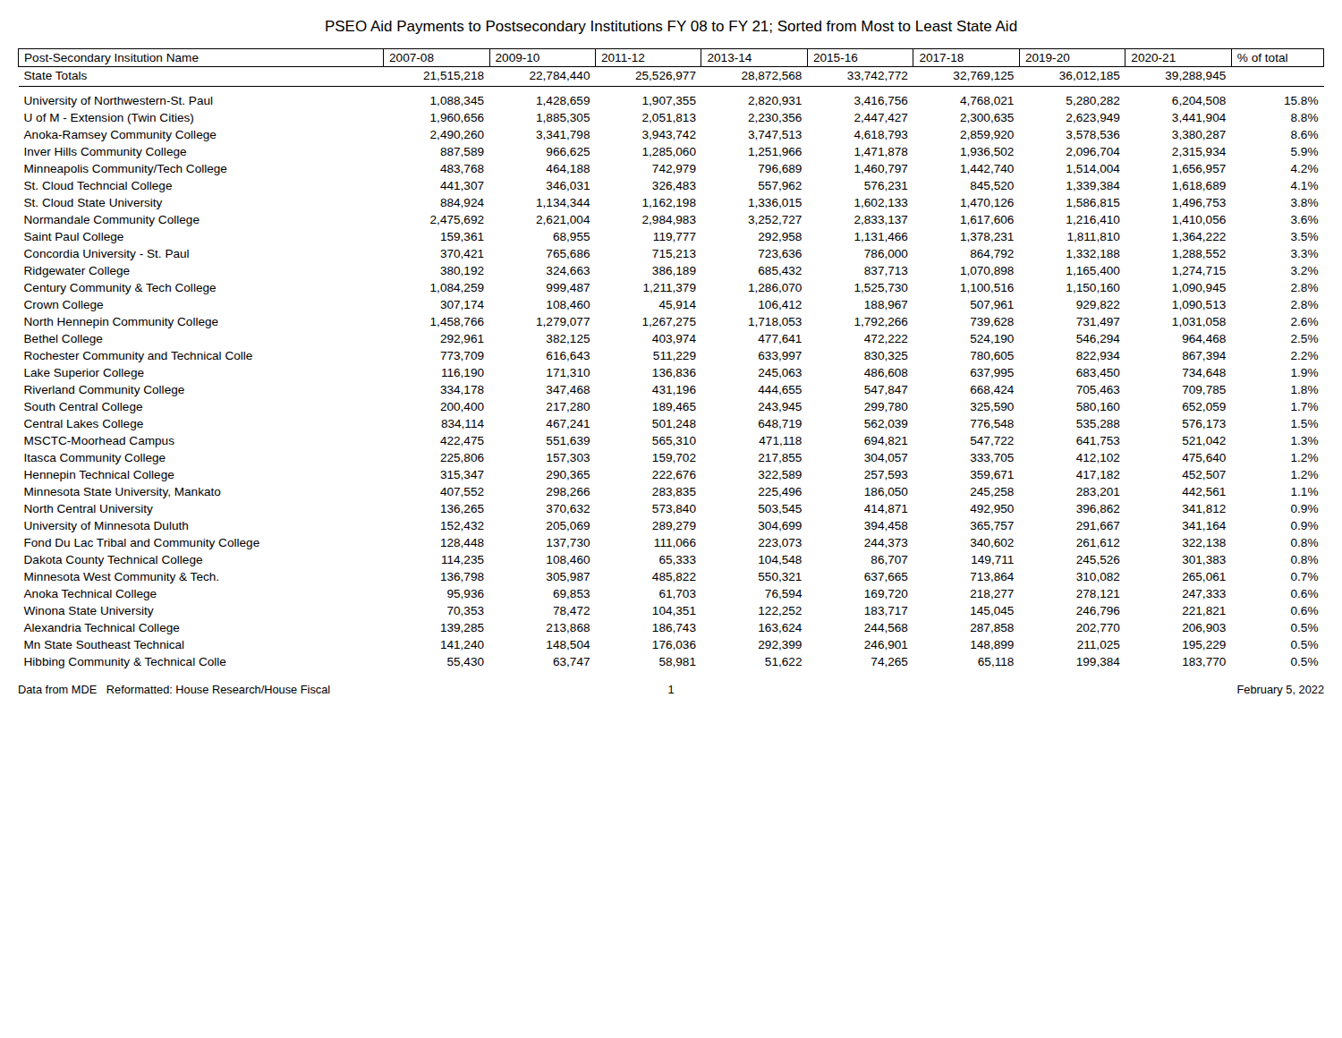PSEO Aid Payments to Postsecondary Institutions FY 08 to FY 21; Sorted from Most to Least State Aid
| Post-Secondary Insitution Name | 2007-08 | 2009-10 | 2011-12 | 2013-14 | 2015-16 | 2017-18 | 2019-20 | 2020-21 | % of total |
| --- | --- | --- | --- | --- | --- | --- | --- | --- | --- |
| State Totals | 21,515,218 | 22,784,440 | 25,526,977 | 28,872,568 | 33,742,772 | 32,769,125 | 36,012,185 | 39,288,945 | |
| University of Northwestern-St. Paul | 1,088,345 | 1,428,659 | 1,907,355 | 2,820,931 | 3,416,756 | 4,768,021 | 5,280,282 | 6,204,508 | 15.8% |
| U of M - Extension (Twin Cities) | 1,960,656 | 1,885,305 | 2,051,813 | 2,230,356 | 2,447,427 | 2,300,635 | 2,623,949 | 3,441,904 | 8.8% |
| Anoka-Ramsey Community College | 2,490,260 | 3,341,798 | 3,943,742 | 3,747,513 | 4,618,793 | 2,859,920 | 3,578,536 | 3,380,287 | 8.6% |
| Inver Hills Community College | 887,589 | 966,625 | 1,285,060 | 1,251,966 | 1,471,878 | 1,936,502 | 2,096,704 | 2,315,934 | 5.9% |
| Minneapolis Community/Tech College | 483,768 | 464,188 | 742,979 | 796,689 | 1,460,797 | 1,442,740 | 1,514,004 | 1,656,957 | 4.2% |
| St. Cloud Techncial College | 441,307 | 346,031 | 326,483 | 557,962 | 576,231 | 845,520 | 1,339,384 | 1,618,689 | 4.1% |
| St. Cloud State University | 884,924 | 1,134,344 | 1,162,198 | 1,336,015 | 1,602,133 | 1,470,126 | 1,586,815 | 1,496,753 | 3.8% |
| Normandale Community College | 2,475,692 | 2,621,004 | 2,984,983 | 3,252,727 | 2,833,137 | 1,617,606 | 1,216,410 | 1,410,056 | 3.6% |
| Saint Paul College | 159,361 | 68,955 | 119,777 | 292,958 | 1,131,466 | 1,378,231 | 1,811,810 | 1,364,222 | 3.5% |
| Concordia University - St. Paul | 370,421 | 765,686 | 715,213 | 723,636 | 786,000 | 864,792 | 1,332,188 | 1,288,552 | 3.3% |
| Ridgewater College | 380,192 | 324,663 | 386,189 | 685,432 | 837,713 | 1,070,898 | 1,165,400 | 1,274,715 | 3.2% |
| Century Community & Tech College | 1,084,259 | 999,487 | 1,211,379 | 1,286,070 | 1,525,730 | 1,100,516 | 1,150,160 | 1,090,945 | 2.8% |
| Crown College | 307,174 | 108,460 | 45,914 | 106,412 | 188,967 | 507,961 | 929,822 | 1,090,513 | 2.8% |
| North Hennepin Community College | 1,458,766 | 1,279,077 | 1,267,275 | 1,718,053 | 1,792,266 | 739,628 | 731,497 | 1,031,058 | 2.6% |
| Bethel College | 292,961 | 382,125 | 403,974 | 477,641 | 472,222 | 524,190 | 546,294 | 964,468 | 2.5% |
| Rochester Community and Technical Colle | 773,709 | 616,643 | 511,229 | 633,997 | 830,325 | 780,605 | 822,934 | 867,394 | 2.2% |
| Lake Superior College | 116,190 | 171,310 | 136,836 | 245,063 | 486,608 | 637,995 | 683,450 | 734,648 | 1.9% |
| Riverland Community College | 334,178 | 347,468 | 431,196 | 444,655 | 547,847 | 668,424 | 705,463 | 709,785 | 1.8% |
| South Central College | 200,400 | 217,280 | 189,465 | 243,945 | 299,780 | 325,590 | 580,160 | 652,059 | 1.7% |
| Central Lakes College | 834,114 | 467,241 | 501,248 | 648,719 | 562,039 | 776,548 | 535,288 | 576,173 | 1.5% |
| MSCTC-Moorhead Campus | 422,475 | 551,639 | 565,310 | 471,118 | 694,821 | 547,722 | 641,753 | 521,042 | 1.3% |
| Itasca Community College | 225,806 | 157,303 | 159,702 | 217,855 | 304,057 | 333,705 | 412,102 | 475,640 | 1.2% |
| Hennepin Technical College | 315,347 | 290,365 | 222,676 | 322,589 | 257,593 | 359,671 | 417,182 | 452,507 | 1.2% |
| Minnesota State University, Mankato | 407,552 | 298,266 | 283,835 | 225,496 | 186,050 | 245,258 | 283,201 | 442,561 | 1.1% |
| North Central University | 136,265 | 370,632 | 573,840 | 503,545 | 414,871 | 492,950 | 396,862 | 341,812 | 0.9% |
| University of Minnesota Duluth | 152,432 | 205,069 | 289,279 | 304,699 | 394,458 | 365,757 | 291,667 | 341,164 | 0.9% |
| Fond Du Lac Tribal and Community College | 128,448 | 137,730 | 111,066 | 223,073 | 244,373 | 340,602 | 261,612 | 322,138 | 0.8% |
| Dakota County Technical College | 114,235 | 108,460 | 65,333 | 104,548 | 86,707 | 149,711 | 245,526 | 301,383 | 0.8% |
| Minnesota West Community & Tech. | 136,798 | 305,987 | 485,822 | 550,321 | 637,665 | 713,864 | 310,082 | 265,061 | 0.7% |
| Anoka Technical College | 95,936 | 69,853 | 61,703 | 76,594 | 169,720 | 218,277 | 278,121 | 247,333 | 0.6% |
| Winona State University | 70,353 | 78,472 | 104,351 | 122,252 | 183,717 | 145,045 | 246,796 | 221,821 | 0.6% |
| Alexandria Technical College | 139,285 | 213,868 | 186,743 | 163,624 | 244,568 | 287,858 | 202,770 | 206,903 | 0.5% |
| Mn State Southeast Technical | 141,240 | 148,504 | 176,036 | 292,399 | 246,901 | 148,899 | 211,025 | 195,229 | 0.5% |
| Hibbing Community & Technical Colle | 55,430 | 63,747 | 58,981 | 51,622 | 74,265 | 65,118 | 199,384 | 183,770 | 0.5% |
Data from MDE Reformatted: House Research/House Fiscal
1
February 5, 2022